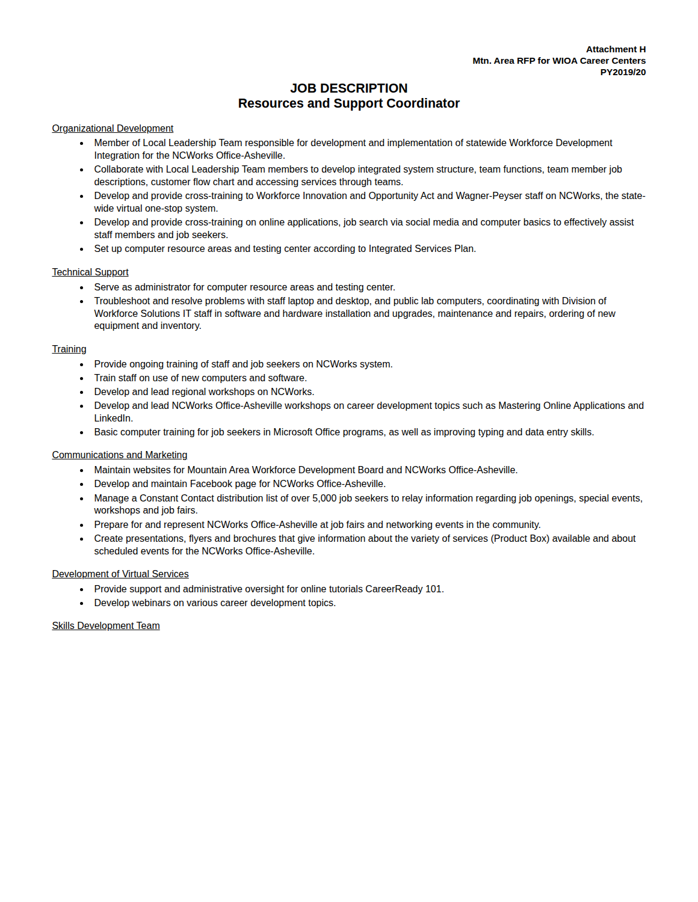Attachment H
Mtn. Area RFP for WIOA Career Centers
PY2019/20
JOB DESCRIPTION Resources and Support Coordinator
Organizational Development
Member of Local Leadership Team responsible for development and implementation of statewide Workforce Development Integration for the NCWorks Office-Asheville.
Collaborate with Local Leadership Team members to develop integrated system structure, team functions, team member job descriptions, customer flow chart and accessing services through teams.
Develop and provide cross-training to Workforce Innovation and Opportunity Act and Wagner-Peyser staff on NCWorks, the state-wide virtual one-stop system.
Develop and provide cross-training on online applications, job search via social media and computer basics to effectively assist staff members and job seekers.
Set up computer resource areas and testing center according to Integrated Services Plan.
Technical Support
Serve as administrator for computer resource areas and testing center.
Troubleshoot and resolve problems with staff laptop and desktop, and public lab computers, coordinating with Division of Workforce Solutions IT staff in software and hardware installation and upgrades, maintenance and repairs, ordering of new equipment and inventory.
Training
Provide ongoing training of staff and job seekers on NCWorks system.
Train staff on use of new computers and software.
Develop and lead regional workshops on NCWorks.
Develop and lead NCWorks Office-Asheville workshops on career development topics such as Mastering Online Applications and LinkedIn.
Basic computer training for job seekers in Microsoft Office programs, as well as improving typing and data entry skills.
Communications and Marketing
Maintain websites for Mountain Area Workforce Development Board and NCWorks Office-Asheville.
Develop and maintain Facebook page for NCWorks Office-Asheville.
Manage a Constant Contact distribution list of over 5,000 job seekers to relay information regarding job openings, special events, workshops and job fairs.
Prepare for and represent NCWorks Office-Asheville at job fairs and networking events in the community.
Create presentations, flyers and brochures that give information about the variety of services (Product Box) available and about scheduled events for the NCWorks Office-Asheville.
Development of Virtual Services
Provide support and administrative oversight for online tutorials CareerReady 101.
Develop webinars on various career development topics.
Skills Development Team